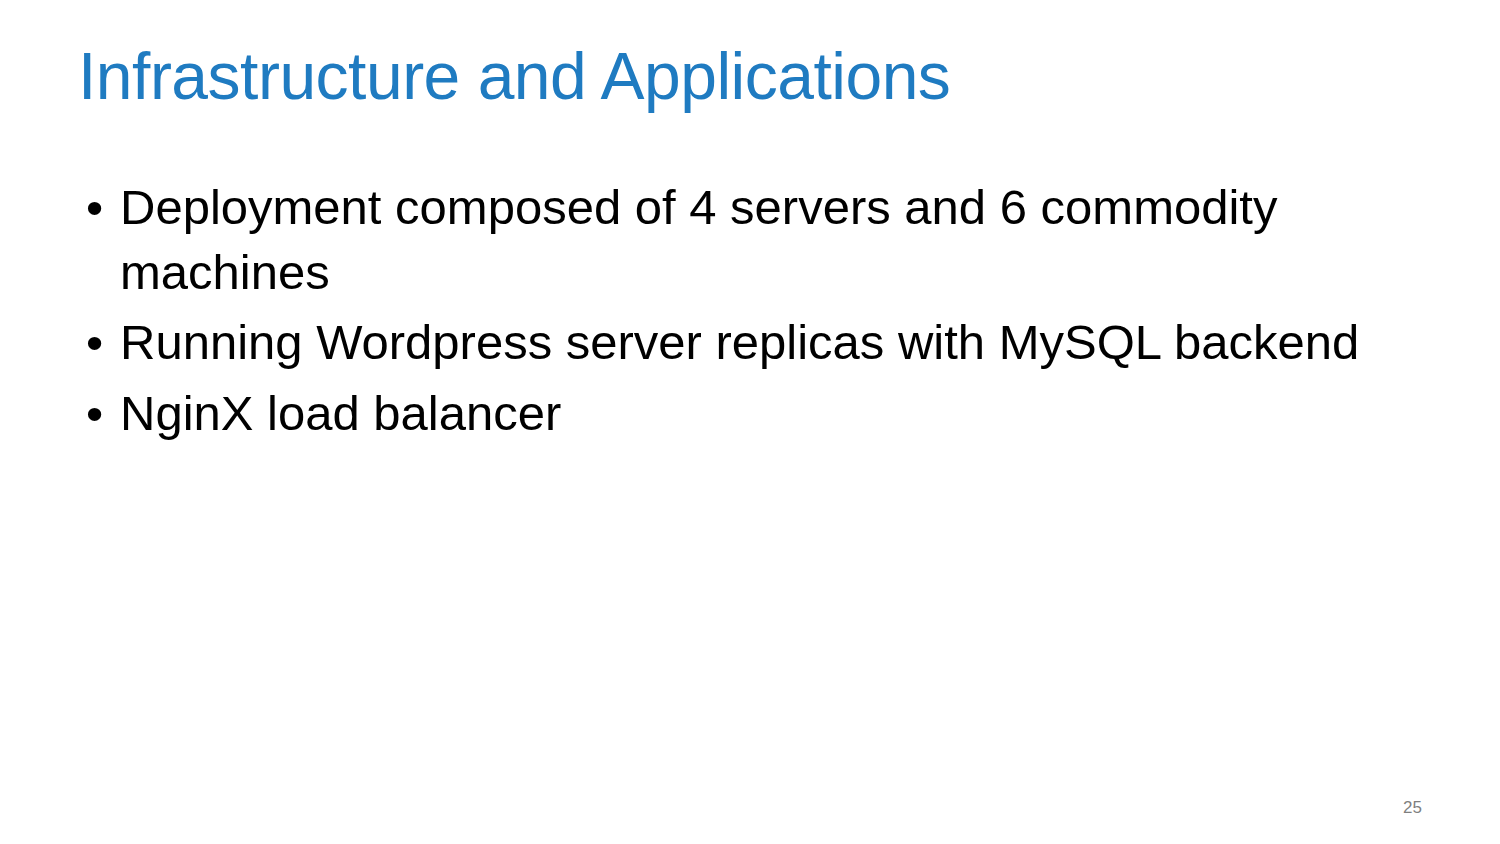Infrastructure and Applications
Deployment composed of 4 servers and 6 commodity machines
Running Wordpress server replicas with MySQL backend
NginX load balancer
25